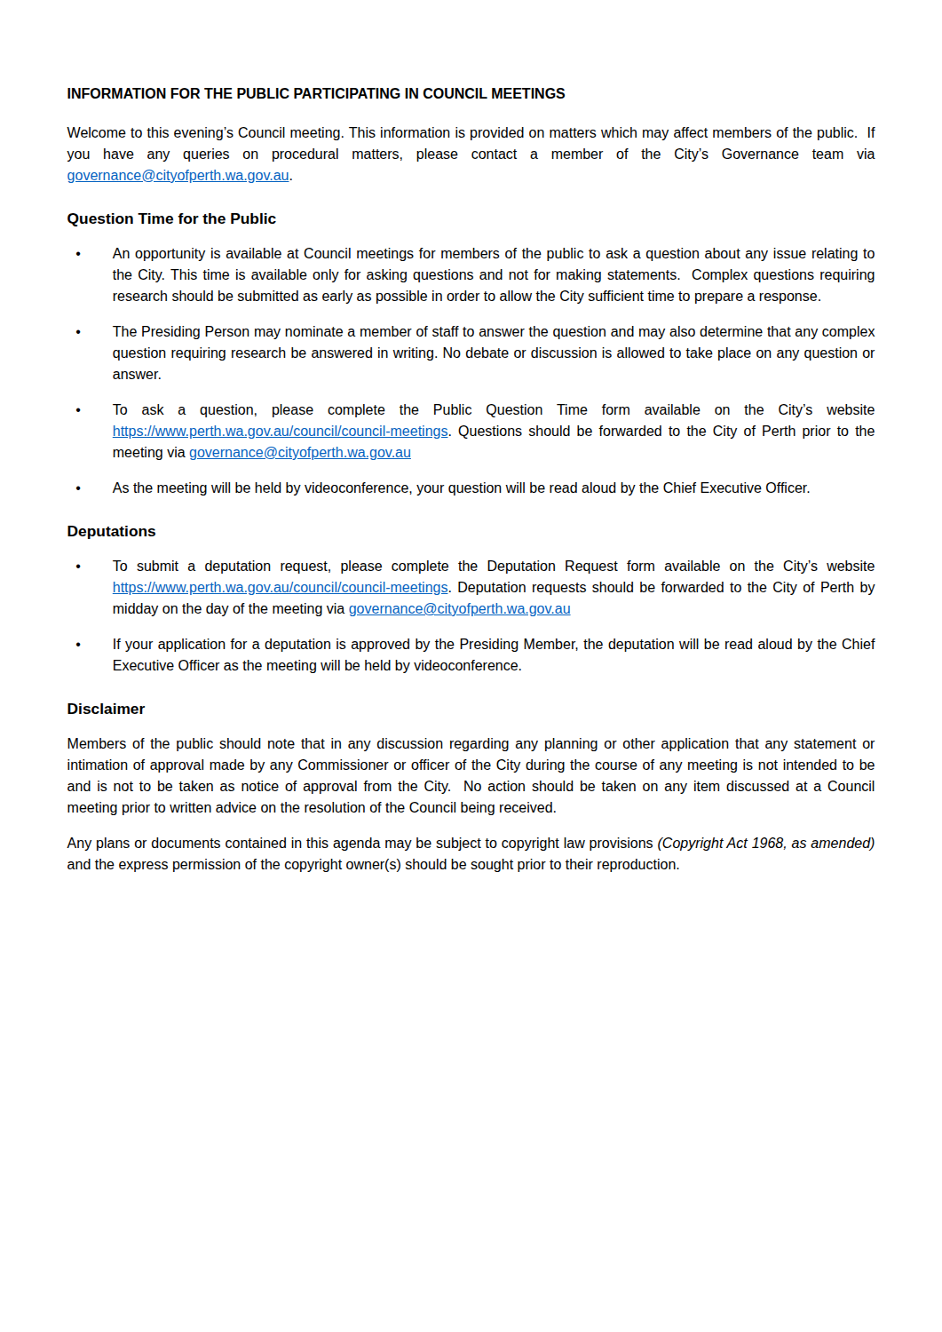Information for the Public Participating in Council Meetings
Welcome to this evening’s Council meeting. This information is provided on matters which may affect members of the public. If you have any queries on procedural matters, please contact a member of the City’s Governance team via governance@cityofperth.wa.gov.au.
Question Time for the Public
An opportunity is available at Council meetings for members of the public to ask a question about any issue relating to the City. This time is available only for asking questions and not for making statements. Complex questions requiring research should be submitted as early as possible in order to allow the City sufficient time to prepare a response.
The Presiding Person may nominate a member of staff to answer the question and may also determine that any complex question requiring research be answered in writing. No debate or discussion is allowed to take place on any question or answer.
To ask a question, please complete the Public Question Time form available on the City’s website https://www.perth.wa.gov.au/council/council-meetings. Questions should be forwarded to the City of Perth prior to the meeting via governance@cityofperth.wa.gov.au
As the meeting will be held by videoconference, your question will be read aloud by the Chief Executive Officer.
Deputations
To submit a deputation request, please complete the Deputation Request form available on the City’s website https://www.perth.wa.gov.au/council/council-meetings. Deputation requests should be forwarded to the City of Perth by midday on the day of the meeting via governance@cityofperth.wa.gov.au
If your application for a deputation is approved by the Presiding Member, the deputation will be read aloud by the Chief Executive Officer as the meeting will be held by videoconference.
Disclaimer
Members of the public should note that in any discussion regarding any planning or other application that any statement or intimation of approval made by any Commissioner or officer of the City during the course of any meeting is not intended to be and is not to be taken as notice of approval from the City. No action should be taken on any item discussed at a Council meeting prior to written advice on the resolution of the Council being received.
Any plans or documents contained in this agenda may be subject to copyright law provisions (Copyright Act 1968, as amended) and the express permission of the copyright owner(s) should be sought prior to their reproduction.